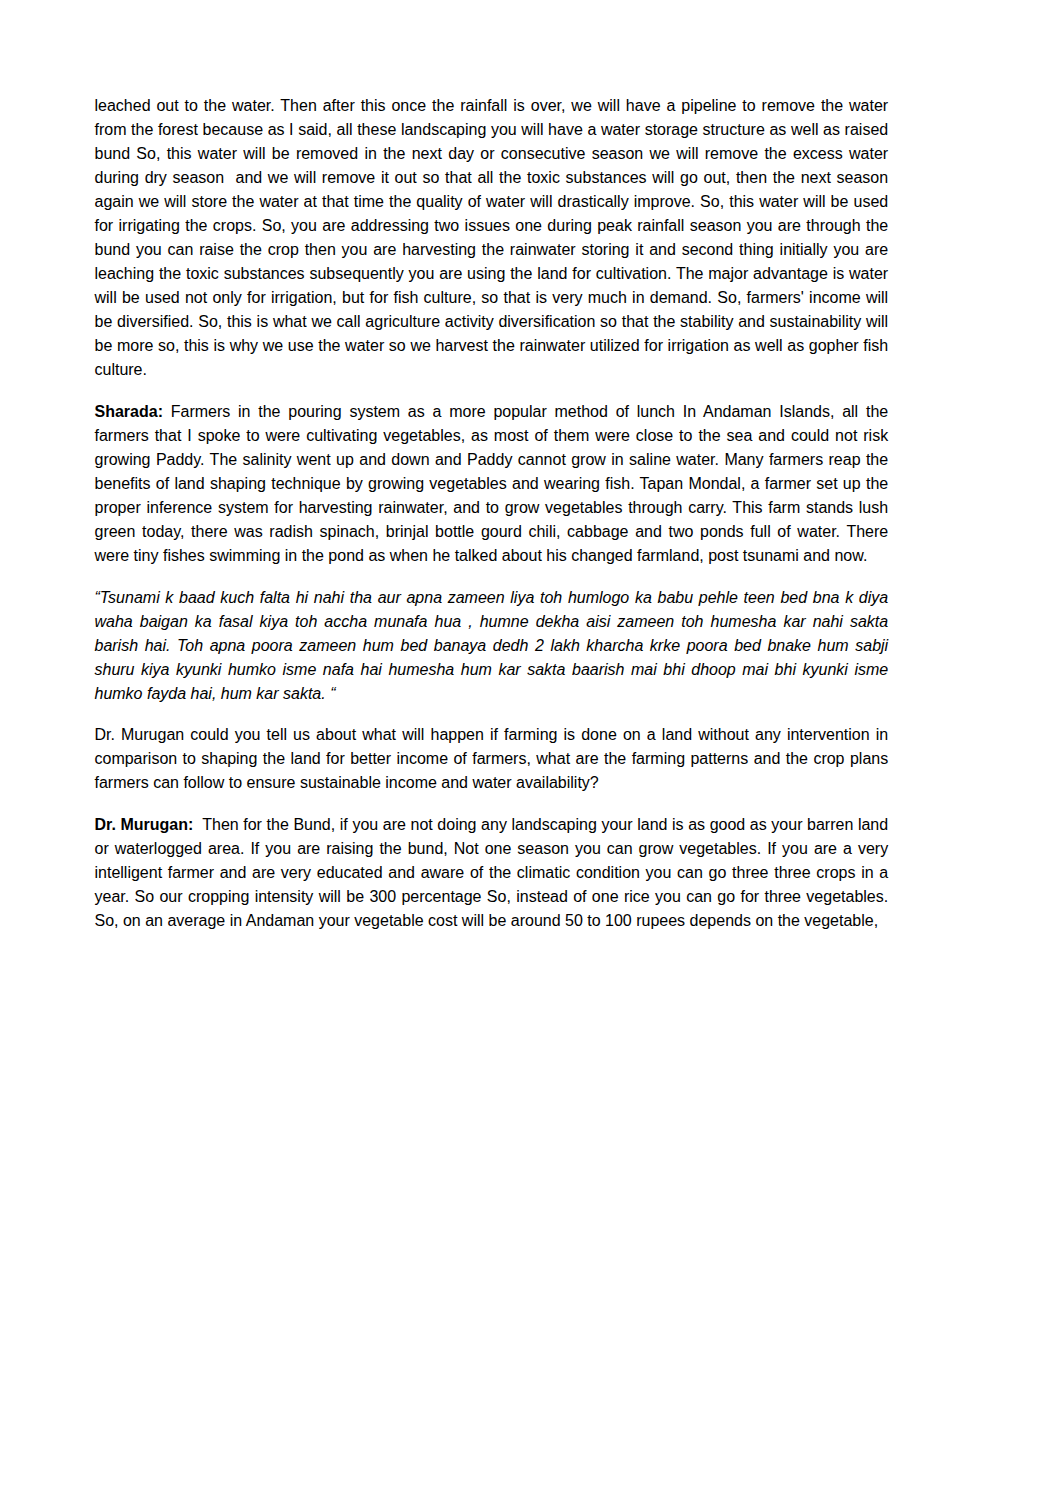leached out to the water. Then after this once the rainfall is over, we will have a pipeline to remove the water from the forest because as I said, all these landscaping you will have a water storage structure as well as raised bund So, this water will be removed in the next day or consecutive season we will remove the excess water during dry season and we will remove it out so that all the toxic substances will go out, then the next season again we will store the water at that time the quality of water will drastically improve. So, this water will be used for irrigating the crops. So, you are addressing two issues one during peak rainfall season you are through the bund you can raise the crop then you are harvesting the rainwater storing it and second thing initially you are leaching the toxic substances subsequently you are using the land for cultivation. The major advantage is water will be used not only for irrigation, but for fish culture, so that is very much in demand. So, farmers' income will be diversified. So, this is what we call agriculture activity diversification so that the stability and sustainability will be more so, this is why we use the water so we harvest the rainwater utilized for irrigation as well as gopher fish culture.
Sharada: Farmers in the pouring system as a more popular method of lunch In Andaman Islands, all the farmers that I spoke to were cultivating vegetables, as most of them were close to the sea and could not risk growing Paddy. The salinity went up and down and Paddy cannot grow in saline water. Many farmers reap the benefits of land shaping technique by growing vegetables and wearing fish. Tapan Mondal, a farmer set up the proper inference system for harvesting rainwater, and to grow vegetables through carry. This farm stands lush green today, there was radish spinach, brinjal bottle gourd chili, cabbage and two ponds full of water. There were tiny fishes swimming in the pond as when he talked about his changed farmland, post tsunami and now.
“Tsunami k baad kuch falta hi nahi tha aur apna zameen liya toh humlogo ka babu pehle teen bed bna k diya waha baigan ka fasal kiya toh accha munafa hua , humne dekha aisi zameen toh humesha kar nahi sakta barish hai. Toh apna poora zameen hum bed banaya dedh 2 lakh kharcha krke poora bed bnake hum sabji shuru kiya kyunki humko isme nafa hai humesha hum kar sakta baarish mai bhi dhoop mai bhi kyunki isme humko fayda hai, hum kar sakta. “
Dr. Murugan could you tell us about what will happen if farming is done on a land without any intervention in comparison to shaping the land for better income of farmers, what are the farming patterns and the crop plans farmers can follow to ensure sustainable income and water availability?
Dr. Murugan: Then for the Bund, if you are not doing any landscaping your land is as good as your barren land or waterlogged area. If you are raising the bund, Not one season you can grow vegetables. If you are a very intelligent farmer and are very educated and aware of the climatic condition you can go three three crops in a year. So our cropping intensity will be 300 percentage So, instead of one rice you can go for three vegetables. So, on an average in Andaman your vegetable cost will be around 50 to 100 rupees depends on the vegetable,